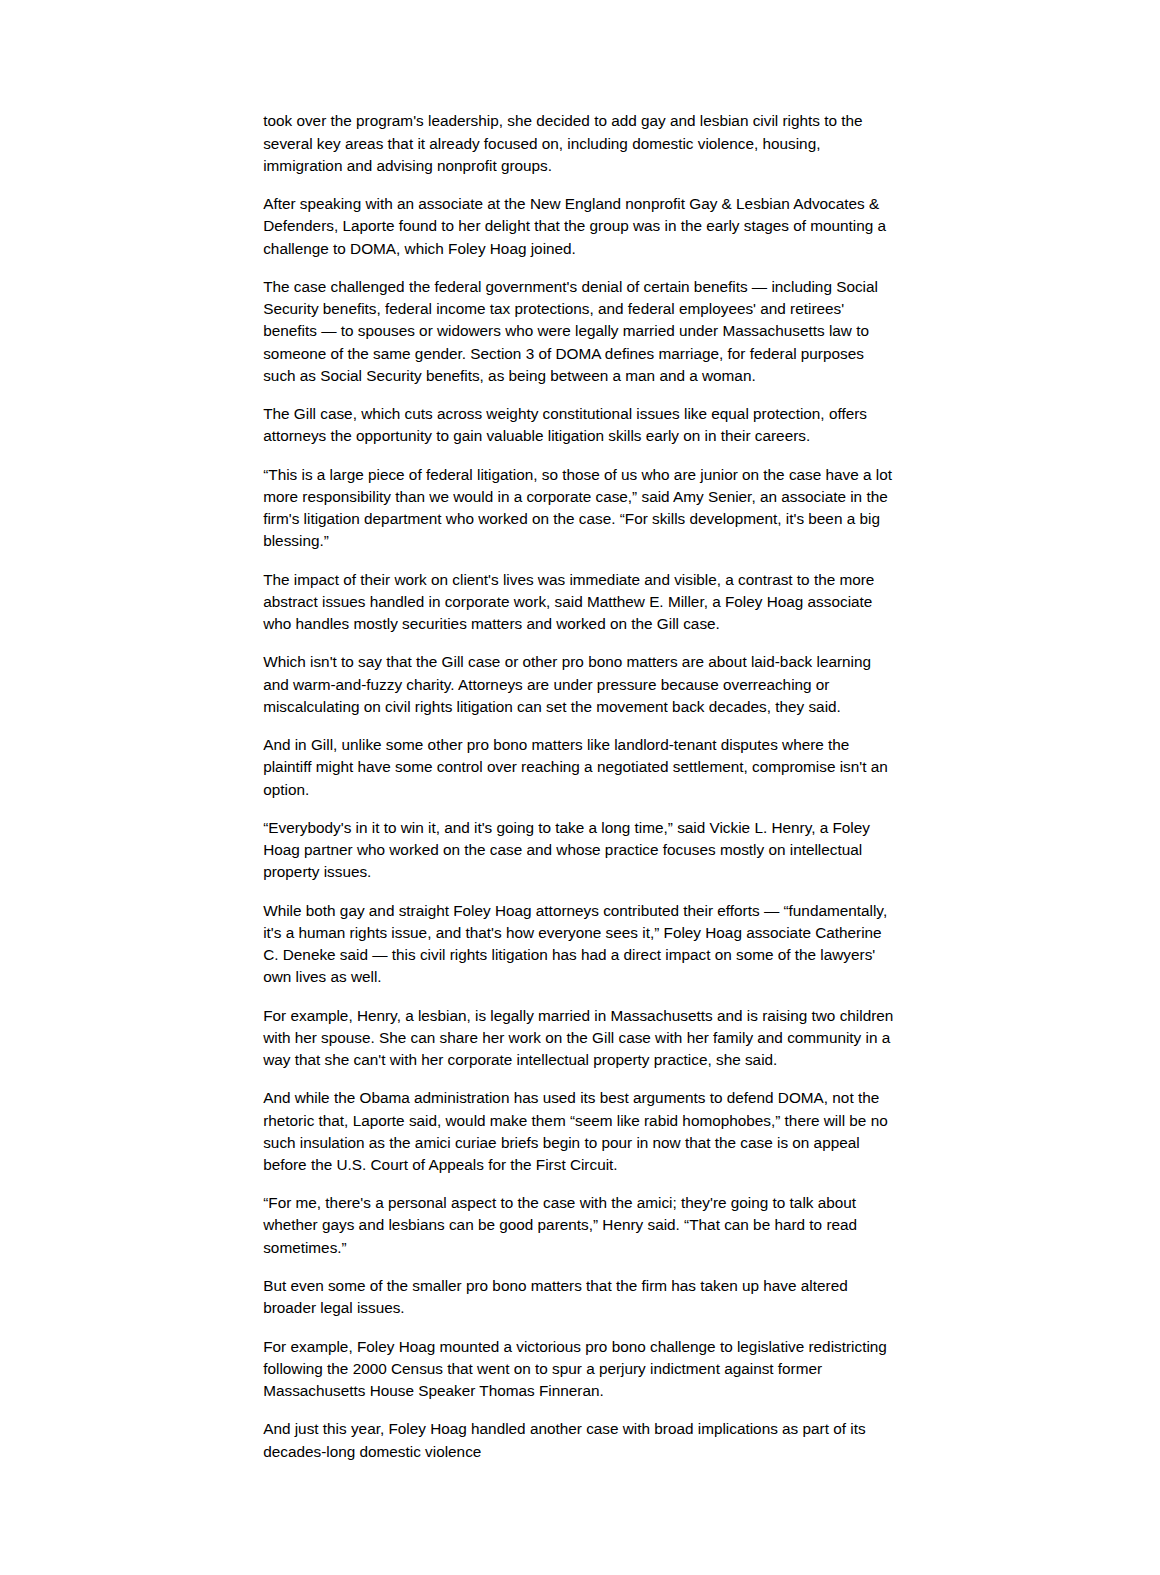took over the program's leadership, she decided to add gay and lesbian civil rights to the several key areas that it already focused on, including domestic violence, housing, immigration and advising nonprofit groups.
After speaking with an associate at the New England nonprofit Gay & Lesbian Advocates & Defenders, Laporte found to her delight that the group was in the early stages of mounting a challenge to DOMA, which Foley Hoag joined.
The case challenged the federal government's denial of certain benefits — including Social Security benefits, federal income tax protections, and federal employees' and retirees' benefits — to spouses or widowers who were legally married under Massachusetts law to someone of the same gender. Section 3 of DOMA defines marriage, for federal purposes such as Social Security benefits, as being between a man and a woman.
The Gill case, which cuts across weighty constitutional issues like equal protection, offers attorneys the opportunity to gain valuable litigation skills early on in their careers.
“This is a large piece of federal litigation, so those of us who are junior on the case have a lot more responsibility than we would in a corporate case,” said Amy Senier, an associate in the firm's litigation department who worked on the case. “For skills development, it's been a big blessing.”
The impact of their work on client's lives was immediate and visible, a contrast to the more abstract issues handled in corporate work, said Matthew E. Miller, a Foley Hoag associate who handles mostly securities matters and worked on the Gill case.
Which isn't to say that the Gill case or other pro bono matters are about laid-back learning and warm-and-fuzzy charity. Attorneys are under pressure because overreaching or miscalculating on civil rights litigation can set the movement back decades, they said.
And in Gill, unlike some other pro bono matters like landlord-tenant disputes where the plaintiff might have some control over reaching a negotiated settlement, compromise isn't an option.
“Everybody's in it to win it, and it's going to take a long time,” said Vickie L. Henry, a Foley Hoag partner who worked on the case and whose practice focuses mostly on intellectual property issues.
While both gay and straight Foley Hoag attorneys contributed their efforts — “fundamentally, it's a human rights issue, and that's how everyone sees it,” Foley Hoag associate Catherine C. Deneke said — this civil rights litigation has had a direct impact on some of the lawyers' own lives as well.
For example, Henry, a lesbian, is legally married in Massachusetts and is raising two children with her spouse. She can share her work on the Gill case with her family and community in a way that she can't with her corporate intellectual property practice, she said.
And while the Obama administration has used its best arguments to defend DOMA, not the rhetoric that, Laporte said, would make them “seem like rabid homophobes,” there will be no such insulation as the amici curiae briefs begin to pour in now that the case is on appeal before the U.S. Court of Appeals for the First Circuit.
“For me, there's a personal aspect to the case with the amici; they're going to talk about whether gays and lesbians can be good parents,” Henry said. “That can be hard to read sometimes.”
But even some of the smaller pro bono matters that the firm has taken up have altered broader legal issues.
For example, Foley Hoag mounted a victorious pro bono challenge to legislative redistricting following the 2000 Census that went on to spur a perjury indictment against former Massachusetts House Speaker Thomas Finneran.
And just this year, Foley Hoag handled another case with broad implications as part of its decades-long domestic violence